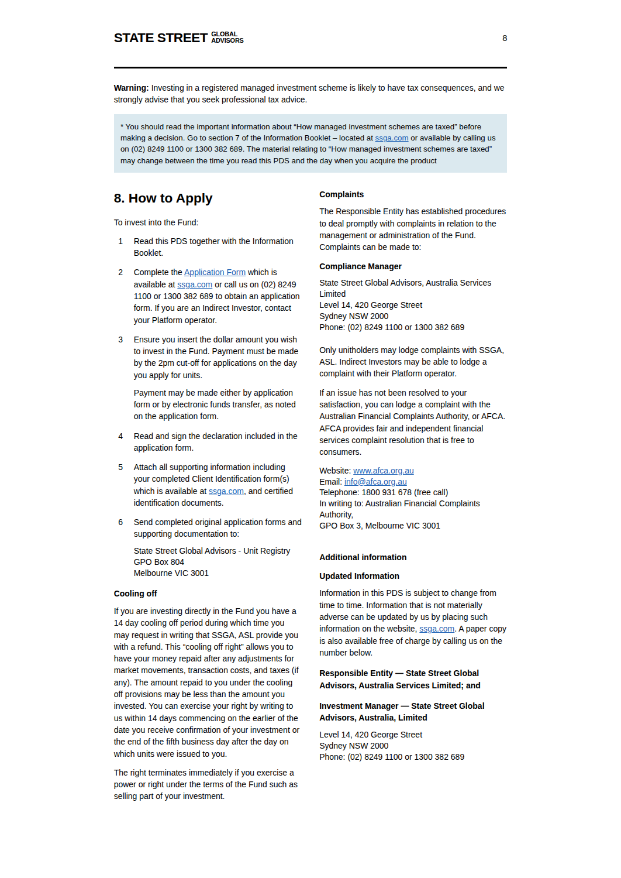STATE STREET GLOBAL
ADVISORS
8
Warning: Investing in a registered managed investment scheme is likely to have tax consequences, and we strongly advise that you seek professional tax advice.
* You should read the important information about “How managed investment schemes are taxed” before making a decision. Go to section 7 of the Information Booklet – located at ssga.com or available by calling us on (02) 8249 1100 or 1300 382 689. The material relating to “How managed investment schemes are taxed” may change between the time you read this PDS and the day when you acquire the product
8. How to Apply
To invest into the Fund:
1 Read this PDS together with the Information Booklet.
2 Complete the Application Form which is available at ssga.com or call us on (02) 8249 1100 or 1300 382 689 to obtain an application form. If you are an Indirect Investor, contact your Platform operator.
3
Ensure you insert the dollar amount you wish to invest in the Fund. Payment must be made by the 2pm cut-off for applications on the day you apply for units.
Payment may be made either by application form or by electronic funds transfer, as noted on the application form.
4 Read and sign the declaration included in the application form.
5 Attach all supporting information including your completed Client Identification form(s) which is available at ssga.com, and certified identification documents.
6
Send completed original application forms and supporting documentation to:
State Street Global Advisors - Unit Registry
GPO Box 804
Melbourne VIC 3001
Cooling off
If you are investing directly in the Fund you have a 14 day cooling off period during which time you may request in writing that SSGA, ASL provide you with a refund. This “cooling off right” allows you to have your money repaid after any adjustments for market movements, transaction costs, and taxes (if any). The amount repaid to you under the cooling off provisions may be less than the amount you invested. You can exercise your right by writing to us within 14 days commencing on the earlier of the date you receive confirmation of your investment or the end of the fifth business day after the day on which units were issued to you.
The right terminates immediately if you exercise a power or right under the terms of the Fund such as selling part of your investment.
Complaints
The Responsible Entity has established procedures to deal promptly with complaints in relation to the management or administration of the Fund. Complaints can be made to:
Compliance Manager
State Street Global Advisors, Australia Services Limited
Level 14, 420 George Street
Sydney NSW 2000
Phone: (02) 8249 1100 or 1300 382 689
Only unitholders may lodge complaints with SSGA, ASL. Indirect Investors may be able to lodge a complaint with their Platform operator.
If an issue has not been resolved to your satisfaction, you can lodge a complaint with the Australian Financial Complaints Authority, or AFCA. AFCA provides fair and independent financial services complaint resolution that is free to consumers.
Website: www.afca.org.au
Email: info@afca.org.au
Telephone: 1800 931 678 (free call)
In writing to: Australian Financial Complaints Authority,
GPO Box 3, Melbourne VIC 3001
Additional information
Updated Information
Information in this PDS is subject to change from time to time. Information that is not materially adverse can be updated by us by placing such information on the website, ssga.com. A paper copy is also available free of charge by calling us on the number below.
Responsible Entity — State Street Global Advisors, Australia Services Limited; and
Investment Manager — State Street Global Advisors, Australia, Limited
Level 14, 420 George Street
Sydney NSW 2000
Phone: (02) 8249 1100 or 1300 382 689